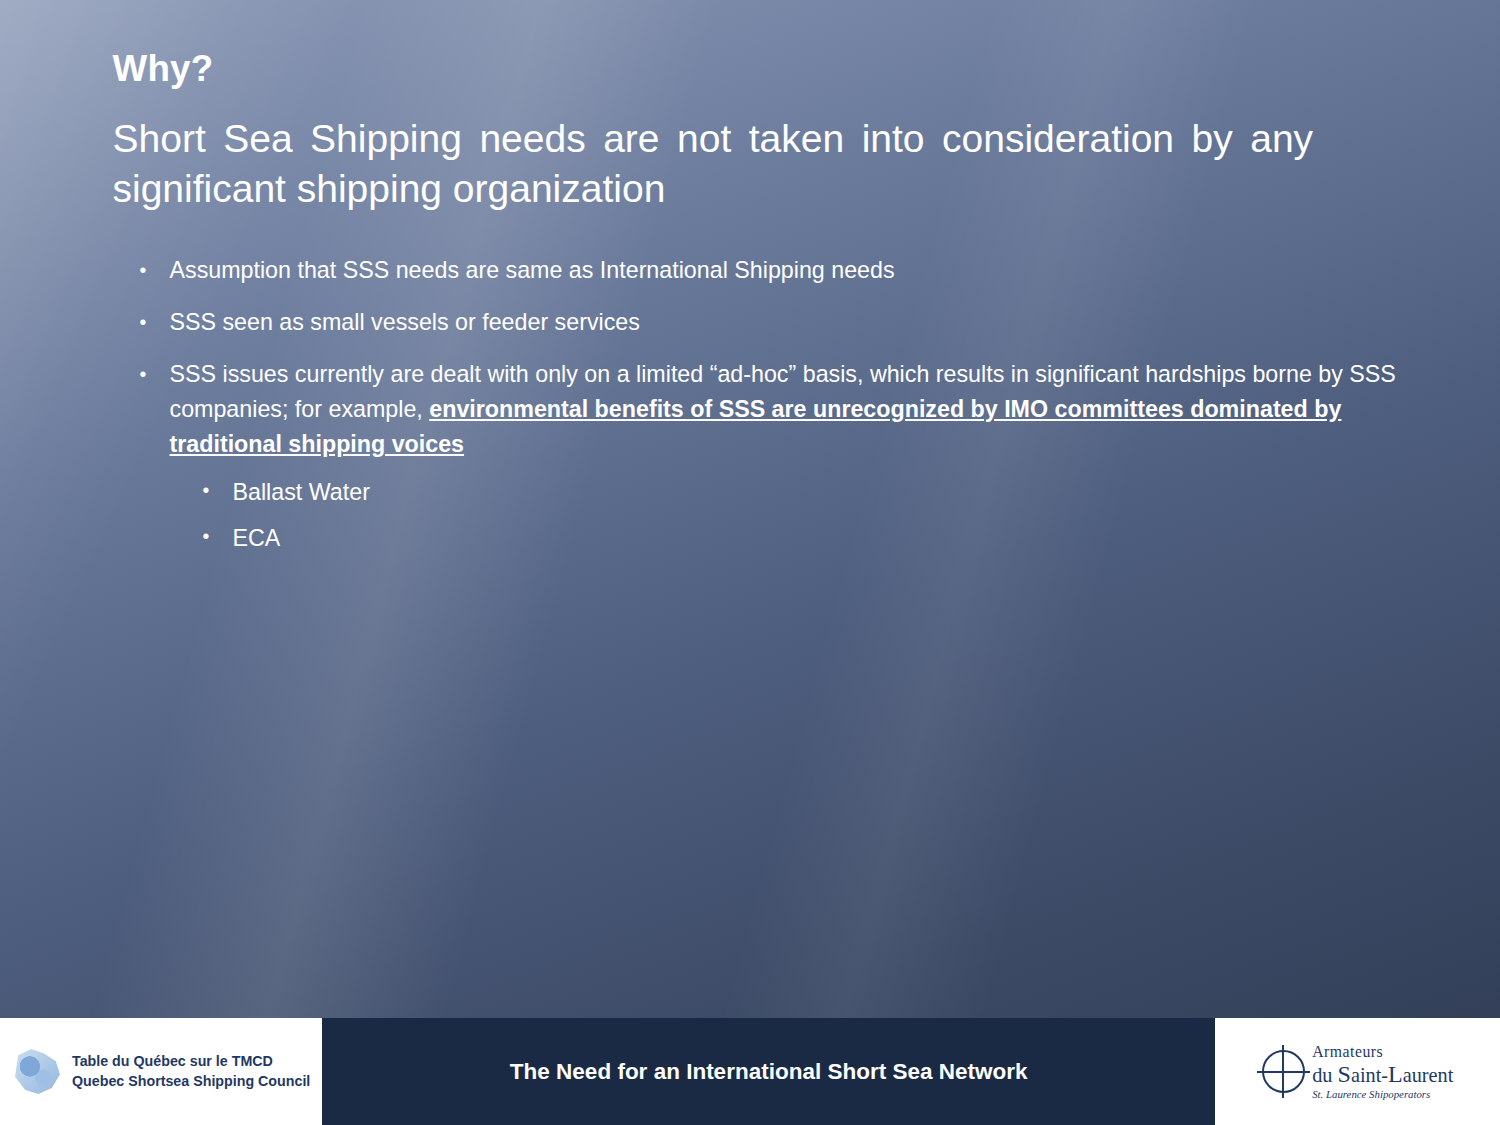Why?
Short Sea Shipping needs are not taken into consideration by any significant shipping organization
Assumption that SSS needs are same as International Shipping needs
SSS seen as small vessels or feeder services
SSS issues currently are dealt with only on a limited “ad-hoc” basis, which results in significant hardships borne by SSS companies; for example, environmental benefits of SSS are unrecognized by IMO committees dominated by traditional shipping voices
Ballast Water
ECA
Table du Québec sur le TMCD
Quebec Shortsea Shipping Council
The Need for an International Short Sea Network
Armateurs
du Saint-Laurent
St. Laurence Shipoperators